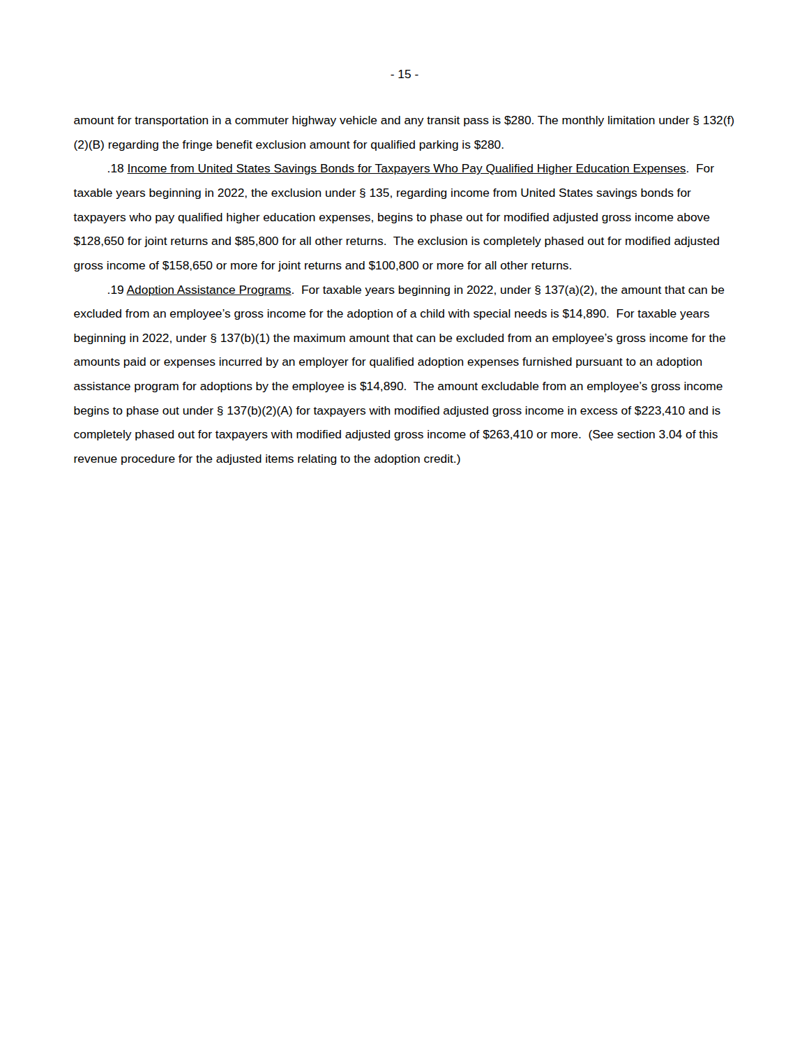- 15 -
amount for transportation in a commuter highway vehicle and any transit pass is $280. The monthly limitation under § 132(f)(2)(B) regarding the fringe benefit exclusion amount for qualified parking is $280.
.18 Income from United States Savings Bonds for Taxpayers Who Pay Qualified Higher Education Expenses. For taxable years beginning in 2022, the exclusion under § 135, regarding income from United States savings bonds for taxpayers who pay qualified higher education expenses, begins to phase out for modified adjusted gross income above $128,650 for joint returns and $85,800 for all other returns. The exclusion is completely phased out for modified adjusted gross income of $158,650 or more for joint returns and $100,800 or more for all other returns.
.19 Adoption Assistance Programs. For taxable years beginning in 2022, under § 137(a)(2), the amount that can be excluded from an employee’s gross income for the adoption of a child with special needs is $14,890. For taxable years beginning in 2022, under § 137(b)(1) the maximum amount that can be excluded from an employee’s gross income for the amounts paid or expenses incurred by an employer for qualified adoption expenses furnished pursuant to an adoption assistance program for adoptions by the employee is $14,890. The amount excludable from an employee’s gross income begins to phase out under § 137(b)(2)(A) for taxpayers with modified adjusted gross income in excess of $223,410 and is completely phased out for taxpayers with modified adjusted gross income of $263,410 or more. (See section 3.04 of this revenue procedure for the adjusted items relating to the adoption credit.)